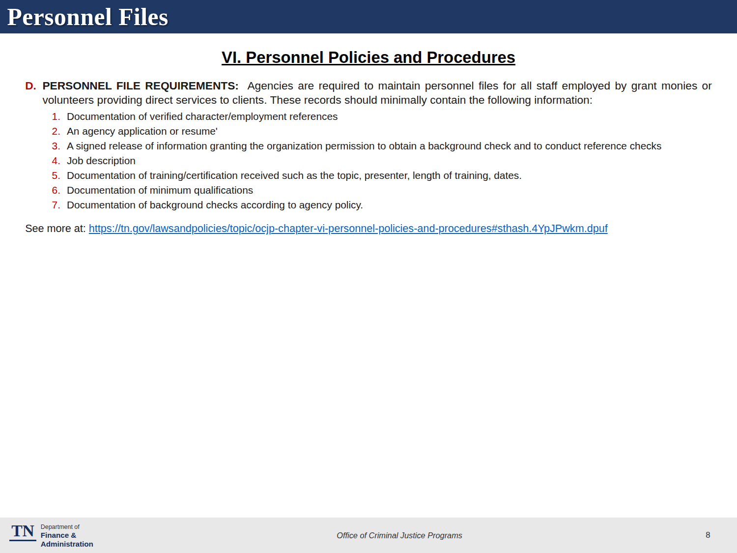Personnel Files
VI. Personnel Policies and Procedures
D. PERSONNEL FILE REQUIREMENTS: Agencies are required to maintain personnel files for all staff employed by grant monies or volunteers providing direct services to clients. These records should minimally contain the following information:
1. Documentation of verified character/employment references
2. An agency application or resume'
3. A signed release of information granting the organization permission to obtain a background check and to conduct reference checks
4. Job description
5. Documentation of training/certification received such as the topic, presenter, length of training, dates.
6. Documentation of minimum qualifications
7. Documentation of background checks according to agency policy.
See more at: https://tn.gov/lawsandpolicies/topic/ocjp-chapter-vi-personnel-policies-and-procedures#sthash.4YpJPwkm.dpuf
TN Department of Finance & Administration
Office of Criminal Justice Programs
8